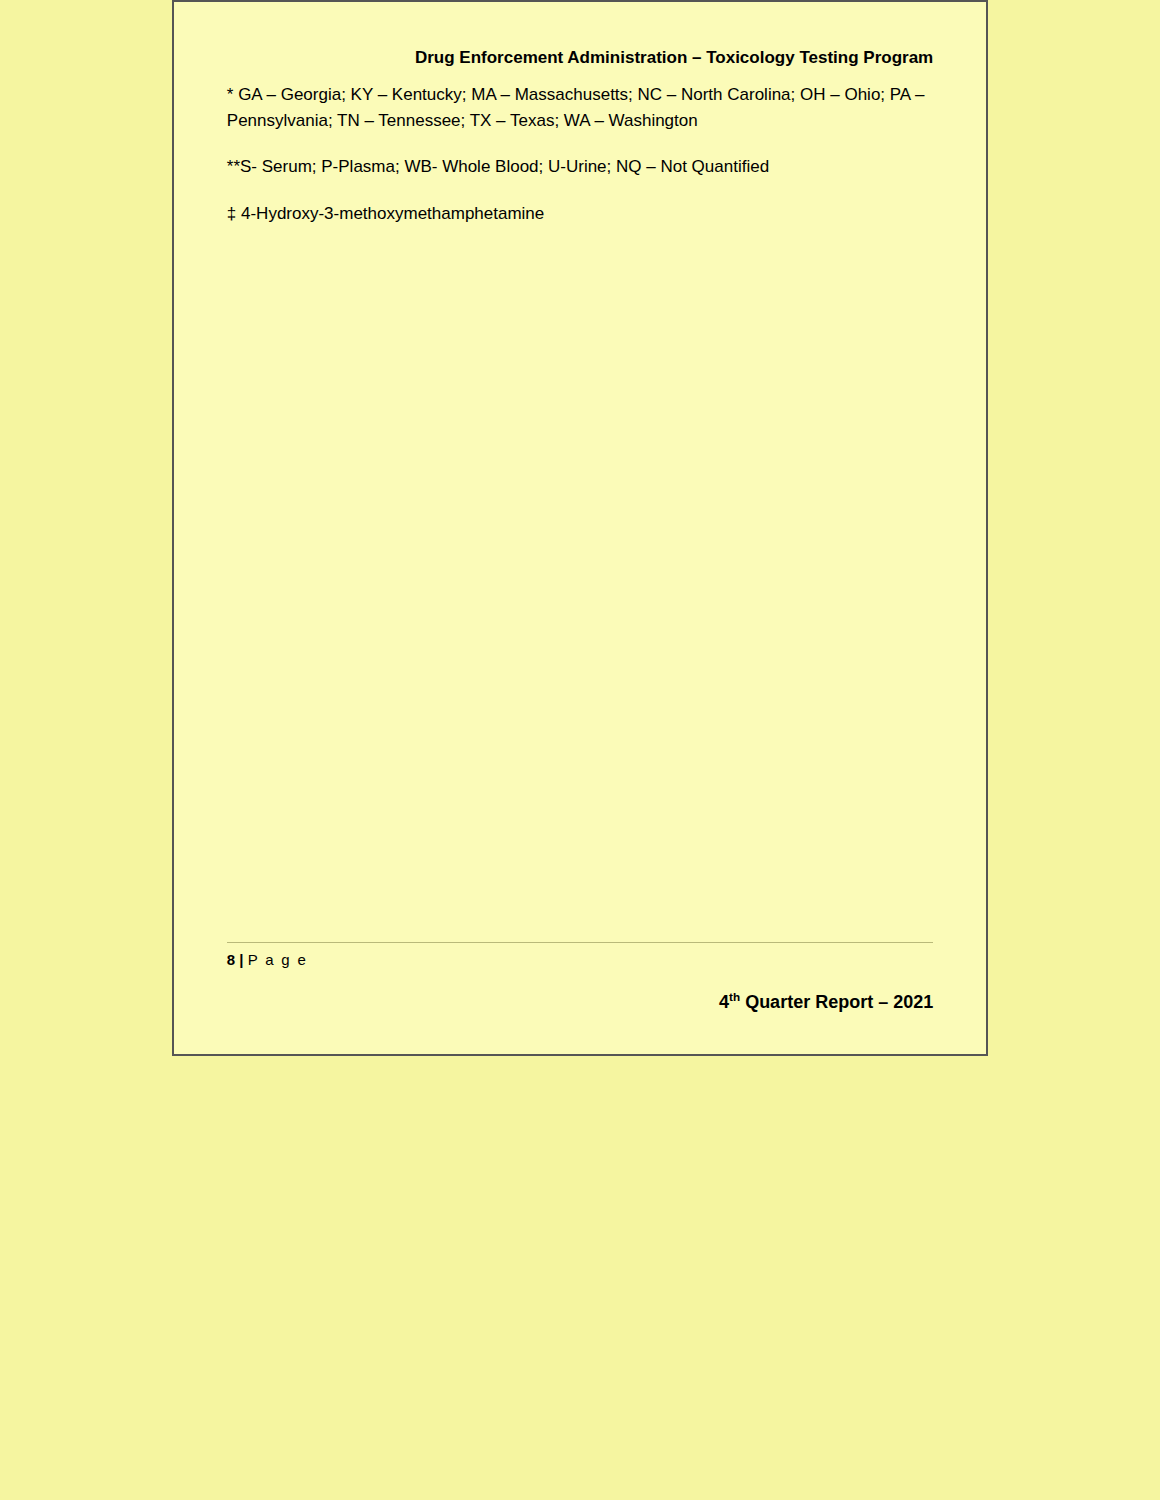Drug Enforcement Administration – Toxicology Testing Program
* GA – Georgia; KY – Kentucky; MA – Massachusetts; NC – North Carolina; OH – Ohio; PA – Pennsylvania; TN – Tennessee; TX – Texas; WA – Washington
**S- Serum; P-Plasma; WB- Whole Blood; U-Urine; NQ – Not Quantified
‡ 4-Hydroxy-3-methoxymethamphetamine
8 | P a g e
4th Quarter Report – 2021